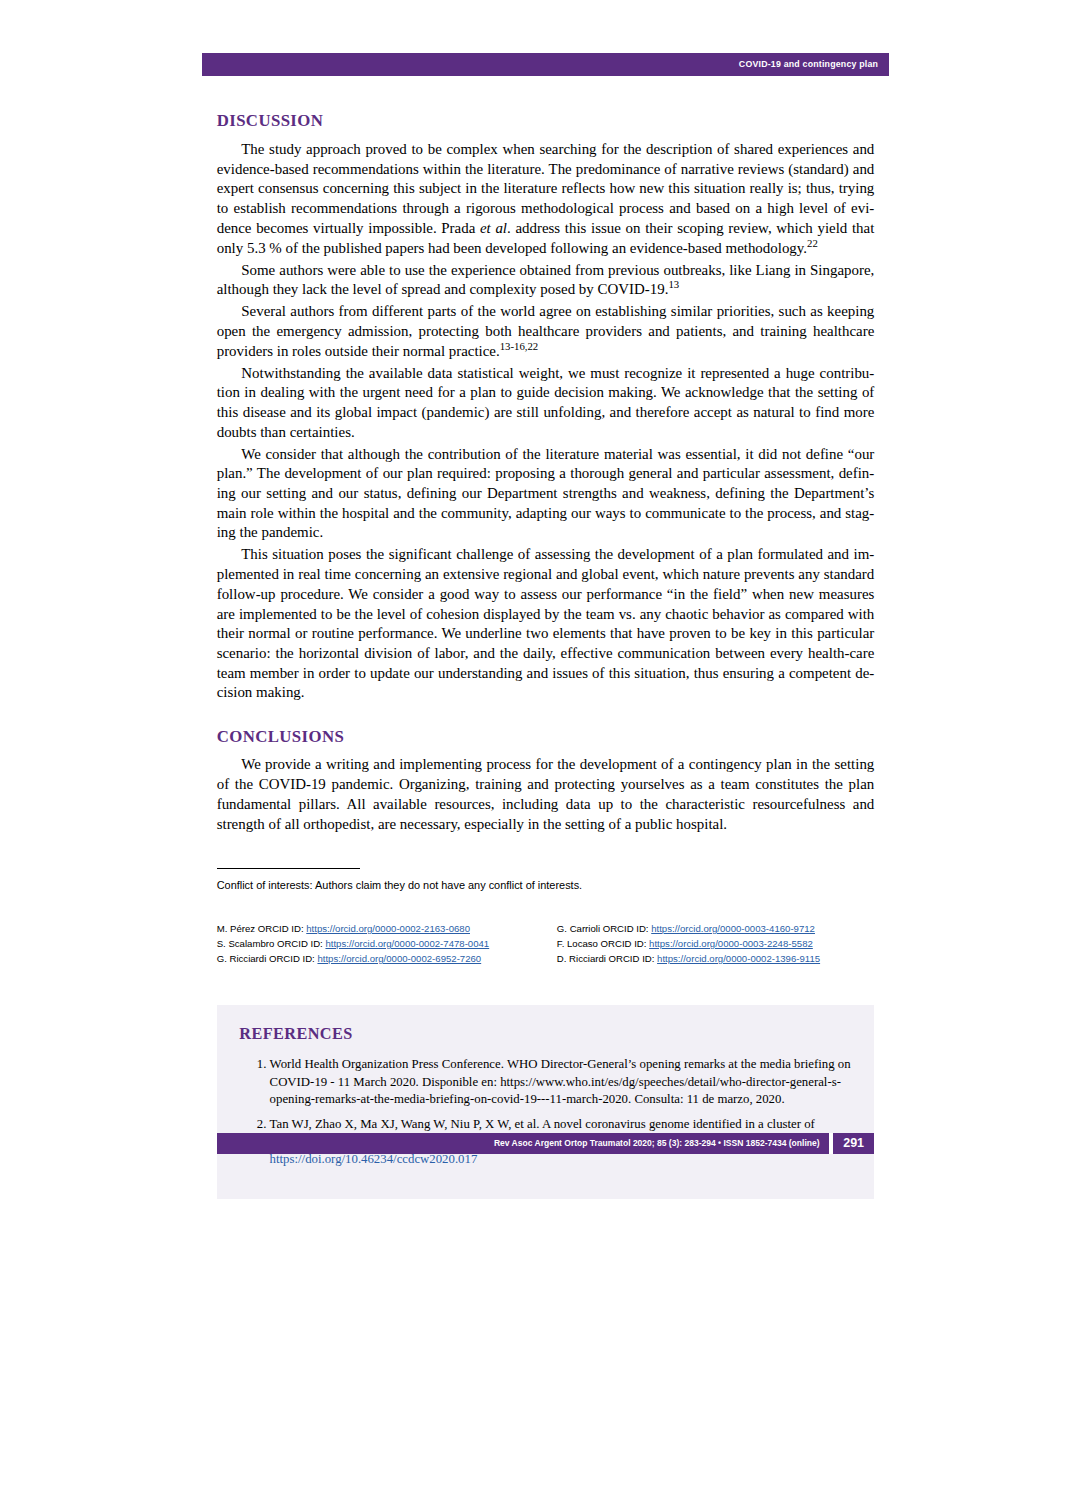COVID-19 and contingency plan
DISCUSSION
The study approach proved to be complex when searching for the description of shared experiences and evidence-based recommendations within the literature. The predominance of narrative reviews (standard) and expert consensus concerning this subject in the literature reflects how new this situation really is; thus, trying to establish recommendations through a rigorous methodological process and based on a high level of evidence becomes virtually impossible. Prada et al. address this issue on their scoping review, which yield that only 5.3 % of the published papers had been developed following an evidence-based methodology.22
Some authors were able to use the experience obtained from previous outbreaks, like Liang in Singapore, although they lack the level of spread and complexity posed by COVID-19.13
Several authors from different parts of the world agree on establishing similar priorities, such as keeping open the emergency admission, protecting both healthcare providers and patients, and training healthcare providers in roles outside their normal practice.13-16,22
Notwithstanding the available data statistical weight, we must recognize it represented a huge contribution in dealing with the urgent need for a plan to guide decision making. We acknowledge that the setting of this disease and its global impact (pandemic) are still unfolding, and therefore accept as natural to find more doubts than certainties.
We consider that although the contribution of the literature material was essential, it did not define “our plan.” The development of our plan required: proposing a thorough general and particular assessment, defining our setting and our status, defining our Department strengths and weakness, defining the Department’s main role within the hospital and the community, adapting our ways to communicate to the process, and staging the pandemic.
This situation poses the significant challenge of assessing the development of a plan formulated and implemented in real time concerning an extensive regional and global event, which nature prevents any standard follow-up procedure. We consider a good way to assess our performance “in the field” when new measures are implemented to be the level of cohesion displayed by the team vs. any chaotic behavior as compared with their normal or routine performance. We underline two elements that have proven to be key in this particular scenario: the horizontal division of labor, and the daily, effective communication between every health-care team member in order to update our understanding and issues of this situation, thus ensuring a competent decision making.
CONCLUSIONS
We provide a writing and implementing process for the development of a contingency plan in the setting of the COVID-19 pandemic. Organizing, training and protecting yourselves as a team constitutes the plan fundamental pillars. All available resources, including data up to the characteristic resourcefulness and strength of all orthopedist, are necessary, especially in the setting of a public hospital.
Conflict of interests: Authors claim they do not have any conflict of interests.
M. Pérez ORCID ID: https://orcid.org/0000-0002-2163-0680
S. Scalambro ORCID ID: https://orcid.org/0000-0002-7478-0041
G. Ricciardi ORCID ID: https://orcid.org/0000-0002-6952-7260
G. Carrioli ORCID ID: https://orcid.org/0000-0003-4160-9712
F. Locaso ORCID ID: https://orcid.org/0000-0003-2248-5582
D. Ricciardi ORCID ID: https://orcid.org/0000-0002-1396-9115
REFERENCES
World Health Organization Press Conference. WHO Director-General’s opening remarks at the media briefing on COVID-19 - 11 March 2020. Disponible en: https://www.who.int/es/dg/speeches/detail/who-director-general-s-opening-remarks-at-the-media-briefing-on-covid-19---11-march-2020. Consulta: 11 de marzo, 2020.
Tan WJ, Zhao X, Ma XJ, Wang W, Niu P, X W, et al. A novel coronavirus genome identified in a cluster of pneumonia cases—Wuhan, China 2019–2020. China CDC Weekly 2020;2(4):61-2.
https://doi.org/10.46234/ccdcw2020.017
Rev Asoc Argent Ortop Traumatol 2020; 85 (3): 283-294 • ISSN 1852-7434 (online)
291